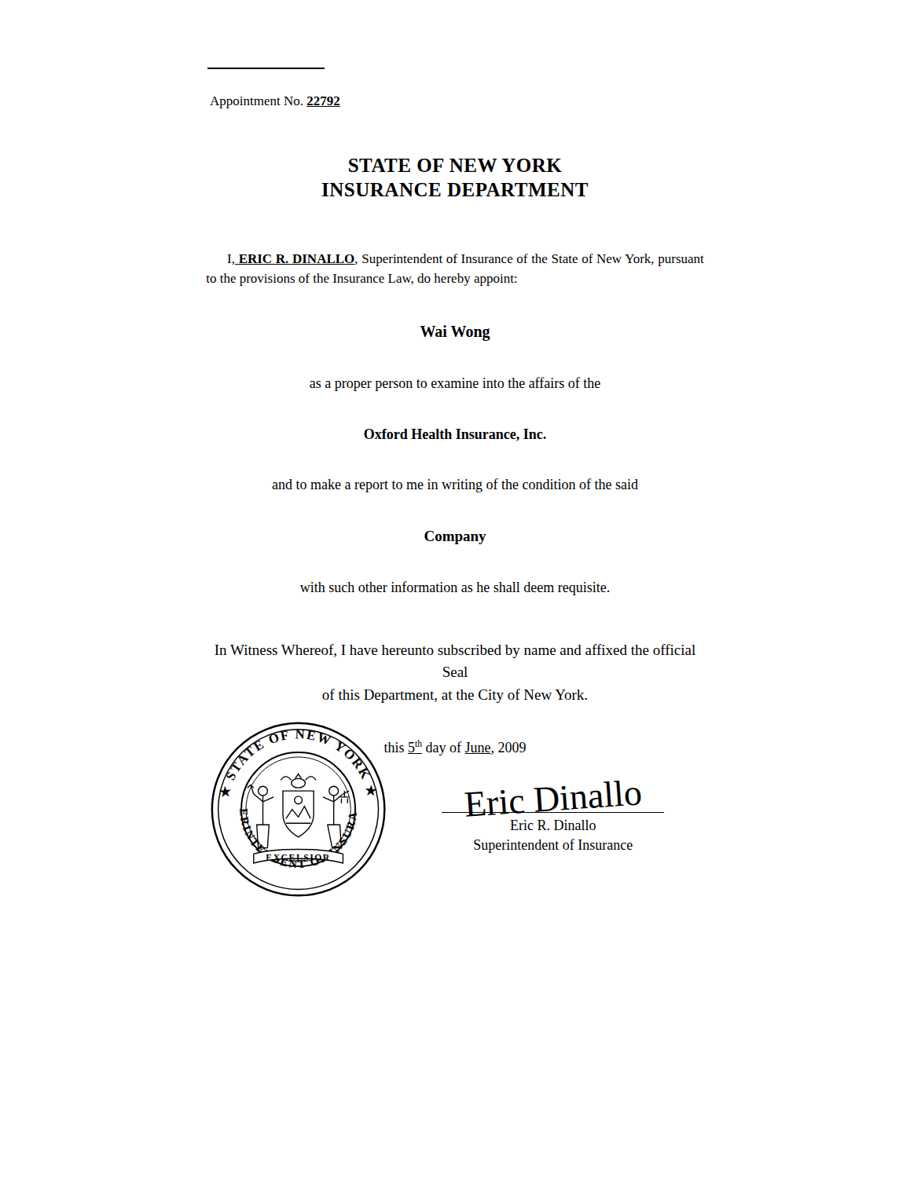Appointment No. 22792
STATE OF NEW YORKINSURANCE DEPARTMENT
I, ERIC R. DINALLO, Superintendent of Insurance of the State of New York, pursuant to the provisions of the Insurance Law, do hereby appoint:
Wai Wong
as a proper person to examine into the affairs of the
Oxford Health Insurance, Inc.
and to make a report to me in writing of the condition of the said
Company
with such other information as he shall deem requisite.
In Witness Whereof, I have hereunto subscribed by name and affixed the official Seal
of this Department, at the City of New York.
this 5th day of June, 2009
Eric Dinallo
Eric R. Dinallo
Superintendent of Insurance
★ STATE OF NEW YORK ★ SUPERINTENDENT OF INSURANCE EXCELSIOR